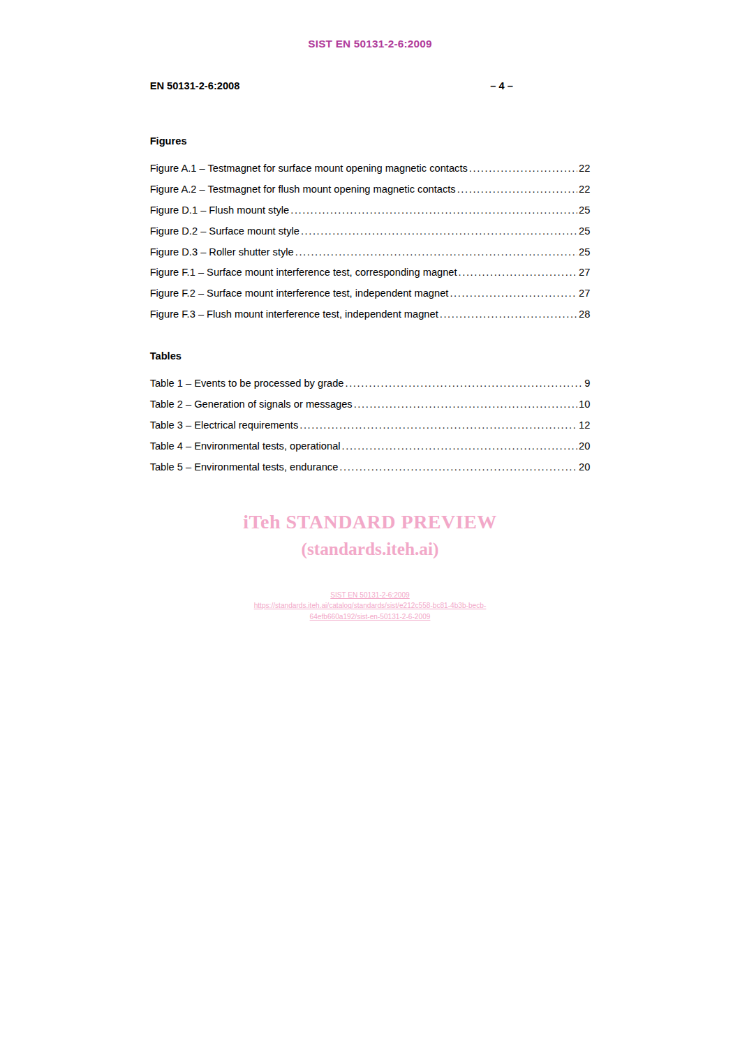SIST EN 50131-2-6:2009
EN 50131-2-6:2008 – 4 –
Figures
Figure A.1 – Testmagnet for surface mount opening magnetic contacts................................ 22
Figure A.2 – Testmagnet for flush mount opening magnetic contacts.................................... 22
Figure D.1 – Flush mount style............................................................................................. 25
Figure D.2 – Surface mount style......................................................................................... 25
Figure D.3 – Roller shutter style.......................................................................................... 25
Figure F.1 – Surface mount interference test, corresponding magnet.................................... 27
Figure F.2 – Surface mount interference test, independent magnet....................................... 27
Figure F.3 – Flush mount interference test, independent magnet.......................................... 28
Tables
Table 1 – Events to be processed by grade........................................................................... 9
Table 2 – Generation of signals or messages....................................................................... 10
Table 3 – Electrical requirements........................................................................................... 12
Table 4 – Environmental tests, operational........................................................................... 20
Table 5 – Environmental tests, endurance............................................................................ 20
iTeh STANDARD PREVIEW
(standards.iteh.ai)
SIST EN 50131-2-6:2009
https://standards.iteh.ai/catalog/standards/sist/e212c558-bc81-4b3b-becb-
64efb660a192/sist-en-50131-2-6-2009